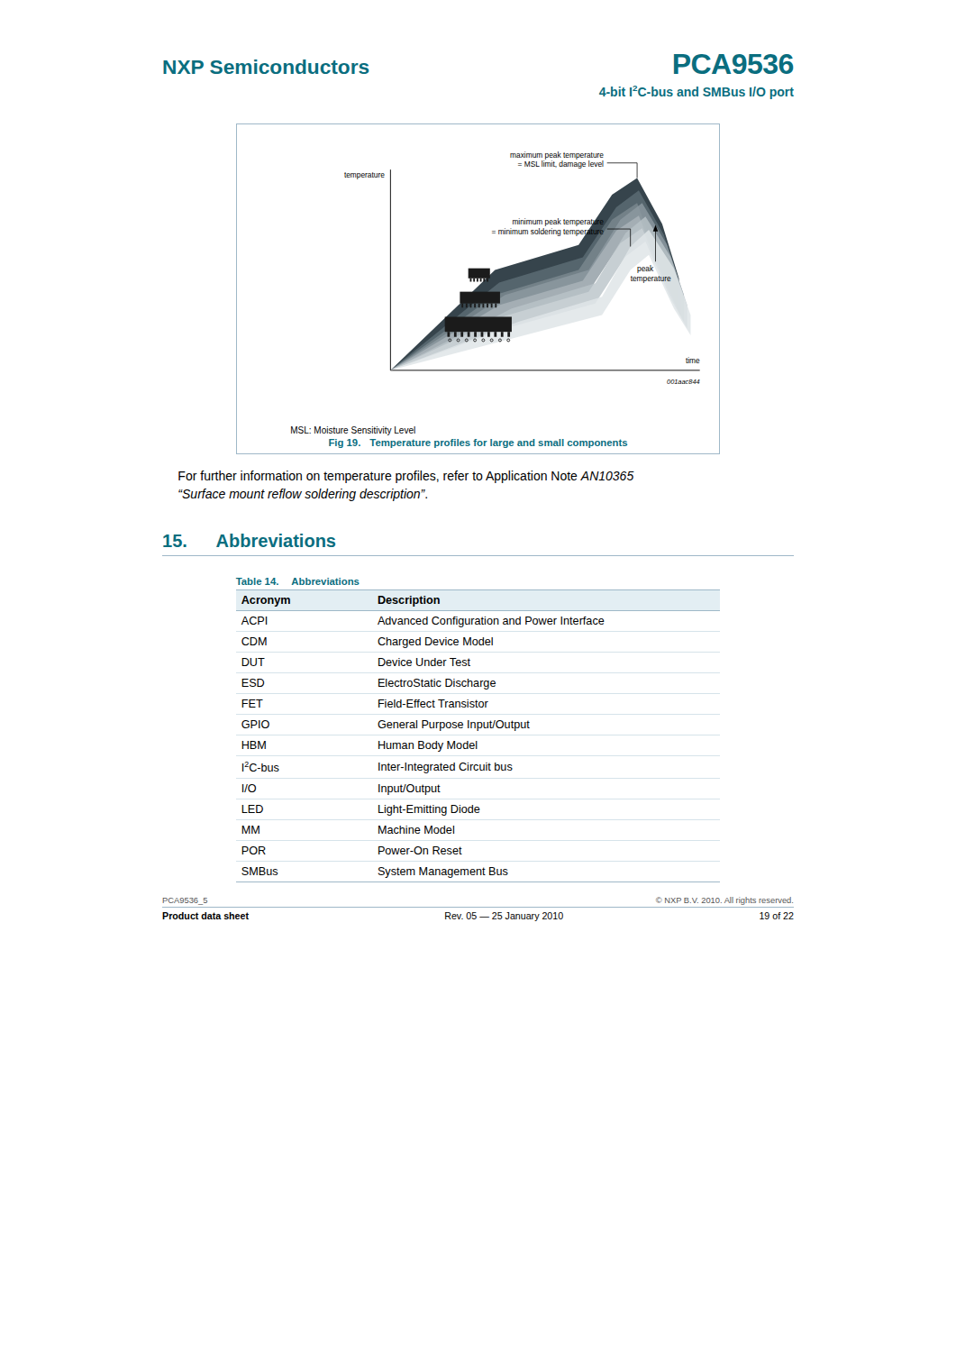NXP Semiconductors
PCA9536
4-bit I2C-bus and SMBus I/O port
temperature maximum peak temperature = MSL limit, damage level minimum peak temperature = minimum soldering temperature peak temperature time 001aac844
MSL: Moisture Sensitivity Level
Fig 19. Temperature profiles for large and small components
For further information on temperature profiles, refer to Application Note AN10365
“Surface mount reflow soldering description”.
15. Abbreviations
Table 14. Abbreviations
| Acronym | Description |
| --- | --- |
| ACPI | Advanced Configuration and Power Interface |
| CDM | Charged Device Model |
| DUT | Device Under Test |
| ESD | ElectroStatic Discharge |
| FET | Field-Effect Transistor |
| GPIO | General Purpose Input/Output |
| HBM | Human Body Model |
| I 2 C-bus | Inter-Integrated Circuit bus |
| I/O | Input/Output |
| LED | Light-Emitting Diode |
| MM | Machine Model |
| POR | Power-On Reset |
| SMBus | System Management Bus |
PCA9536_5 © NXP B.V. 2010. All rights reserved.
Product data sheet Rev. 05 — 25 January 2010 19 of 22